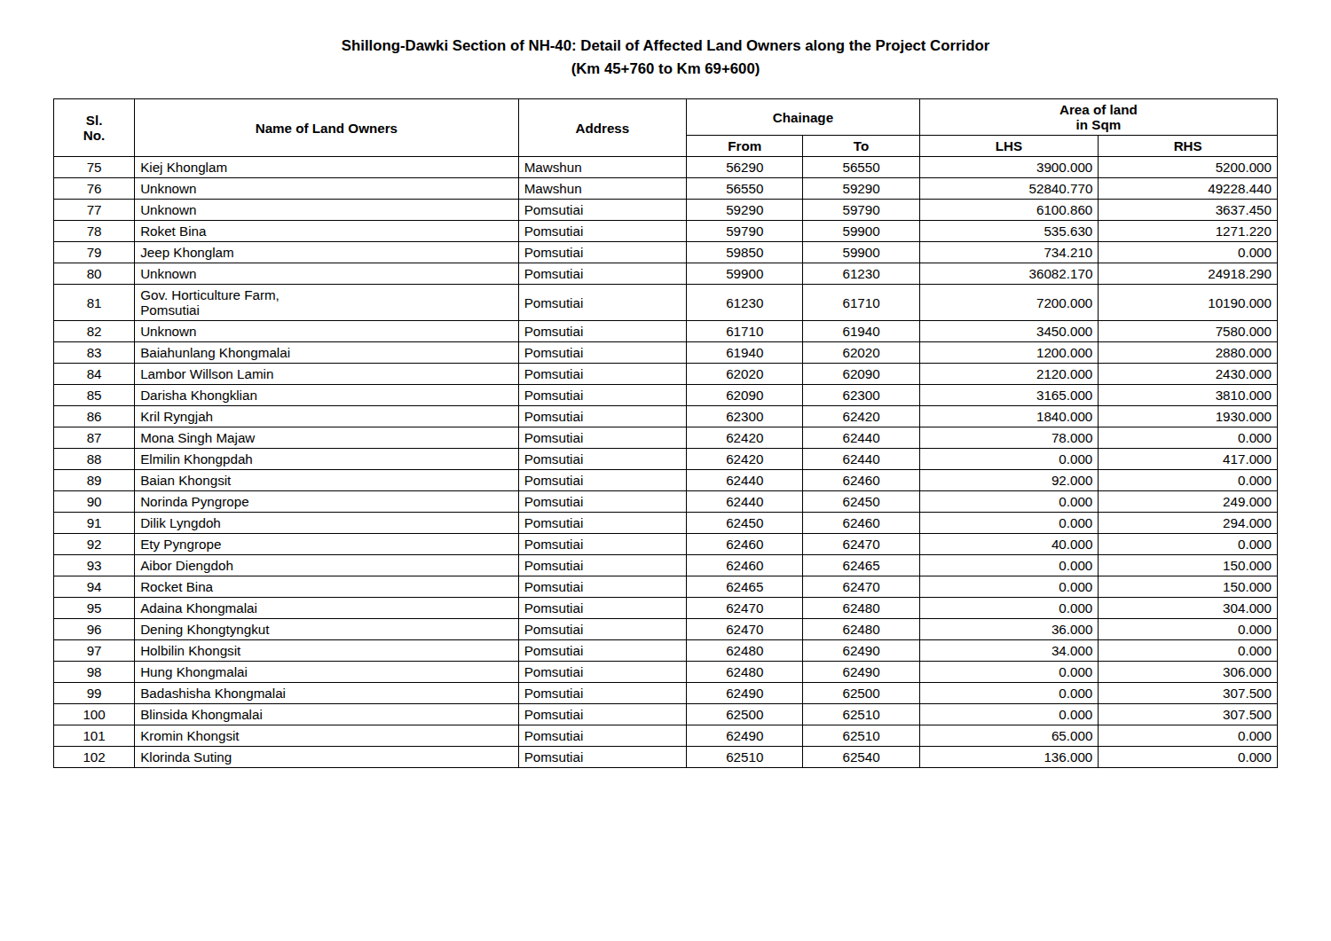Shillong-Dawki Section of NH-40: Detail of Affected Land Owners along the Project Corridor
(Km 45+760 to Km 69+600)
| Sl. No. | Name of Land Owners | Address | Chainage | Area of land in Sqm |
| --- | --- | --- | --- | --- |
| From | To | LHS | RHS |
| 75 | Kiej Khonglam | Mawshun | 56290 | 56550 | 3900.000 | 5200.000 |
| 76 | Unknown | Mawshun | 56550 | 59290 | 52840.770 | 49228.440 |
| 77 | Unknown | Pomsutiai | 59290 | 59790 | 6100.860 | 3637.450 |
| 78 | Roket Bina | Pomsutiai | 59790 | 59900 | 535.630 | 1271.220 |
| 79 | Jeep Khonglam | Pomsutiai | 59850 | 59900 | 734.210 | 0.000 |
| 80 | Unknown | Pomsutiai | 59900 | 61230 | 36082.170 | 24918.290 |
| 81 | Gov. Horticulture Farm, Pomsutiai | Pomsutiai | 61230 | 61710 | 7200.000 | 10190.000 |
| 82 | Unknown | Pomsutiai | 61710 | 61940 | 3450.000 | 7580.000 |
| 83 | Baiahunlang Khongmalai | Pomsutiai | 61940 | 62020 | 1200.000 | 2880.000 |
| 84 | Lambor Willson Lamin | Pomsutiai | 62020 | 62090 | 2120.000 | 2430.000 |
| 85 | Darisha Khongklian | Pomsutiai | 62090 | 62300 | 3165.000 | 3810.000 |
| 86 | Kril Ryngjah | Pomsutiai | 62300 | 62420 | 1840.000 | 1930.000 |
| 87 | Mona Singh Majaw | Pomsutiai | 62420 | 62440 | 78.000 | 0.000 |
| 88 | Elmilin Khongpdah | Pomsutiai | 62420 | 62440 | 0.000 | 417.000 |
| 89 | Baian Khongsit | Pomsutiai | 62440 | 62460 | 92.000 | 0.000 |
| 90 | Norinda Pyngrope | Pomsutiai | 62440 | 62450 | 0.000 | 249.000 |
| 91 | Dilik Lyngdoh | Pomsutiai | 62450 | 62460 | 0.000 | 294.000 |
| 92 | Ety Pyngrope | Pomsutiai | 62460 | 62470 | 40.000 | 0.000 |
| 93 | Aibor Diengdoh | Pomsutiai | 62460 | 62465 | 0.000 | 150.000 |
| 94 | Rocket Bina | Pomsutiai | 62465 | 62470 | 0.000 | 150.000 |
| 95 | Adaina Khongmalai | Pomsutiai | 62470 | 62480 | 0.000 | 304.000 |
| 96 | Dening Khongtyngkut | Pomsutiai | 62470 | 62480 | 36.000 | 0.000 |
| 97 | Holbilin Khongsit | Pomsutiai | 62480 | 62490 | 34.000 | 0.000 |
| 98 | Hung Khongmalai | Pomsutiai | 62480 | 62490 | 0.000 | 306.000 |
| 99 | Badashisha Khongmalai | Pomsutiai | 62490 | 62500 | 0.000 | 307.500 |
| 100 | Blinsida Khongmalai | Pomsutiai | 62500 | 62510 | 0.000 | 307.500 |
| 101 | Kromin Khongsit | Pomsutiai | 62490 | 62510 | 65.000 | 0.000 |
| 102 | Klorinda Suting | Pomsutiai | 62510 | 62540 | 136.000 | 0.000 |